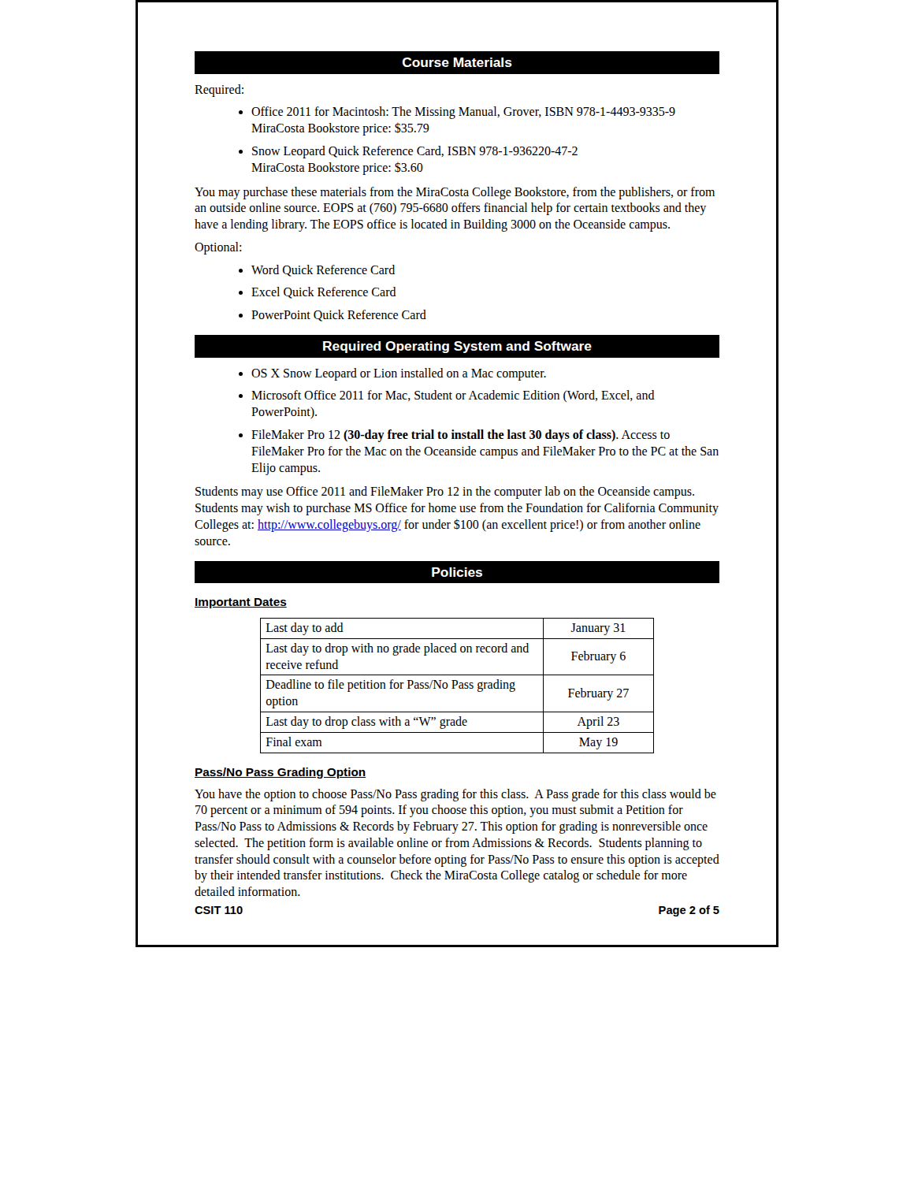Course Materials
Required:
Office 2011 for Macintosh: The Missing Manual, Grover, ISBN 978-1-4493-9335-9
MiraCosta Bookstore price: $35.79
Snow Leopard Quick Reference Card, ISBN 978-1-936220-47-2
MiraCosta Bookstore price: $3.60
You may purchase these materials from the MiraCosta College Bookstore, from the publishers, or from an outside online source. EOPS at (760) 795-6680 offers financial help for certain textbooks and they have a lending library. The EOPS office is located in Building 3000 on the Oceanside campus.
Optional:
Word Quick Reference Card
Excel Quick Reference Card
PowerPoint Quick Reference Card
Required Operating System and Software
OS X Snow Leopard or Lion installed on a Mac computer.
Microsoft Office 2011 for Mac, Student or Academic Edition (Word, Excel, and PowerPoint).
FileMaker Pro 12 (30-day free trial to install the last 30 days of class). Access to FileMaker Pro for the Mac on the Oceanside campus and FileMaker Pro to the PC at the San Elijo campus.
Students may use Office 2011 and FileMaker Pro 12 in the computer lab on the Oceanside campus. Students may wish to purchase MS Office for home use from the Foundation for California Community Colleges at: http://www.collegebuys.org/ for under $100 (an excellent price!) or from another online source.
Policies
Important Dates
| Last day to add | January 31 |
| Last day to drop with no grade placed on record and receive refund | February 6 |
| Deadline to file petition for Pass/No Pass grading option | February 27 |
| Last day to drop class with a “W” grade | April 23 |
| Final exam | May 19 |
Pass/No Pass Grading Option
You have the option to choose Pass/No Pass grading for this class. A Pass grade for this class would be 70 percent or a minimum of 594 points. If you choose this option, you must submit a Petition for Pass/No Pass to Admissions & Records by February 27. This option for grading is nonreversible once selected. The petition form is available online or from Admissions & Records. Students planning to transfer should consult with a counselor before opting for Pass/No Pass to ensure this option is accepted by their intended transfer institutions. Check the MiraCosta College catalog or schedule for more detailed information.
CSIT 110 Page 2 of 5